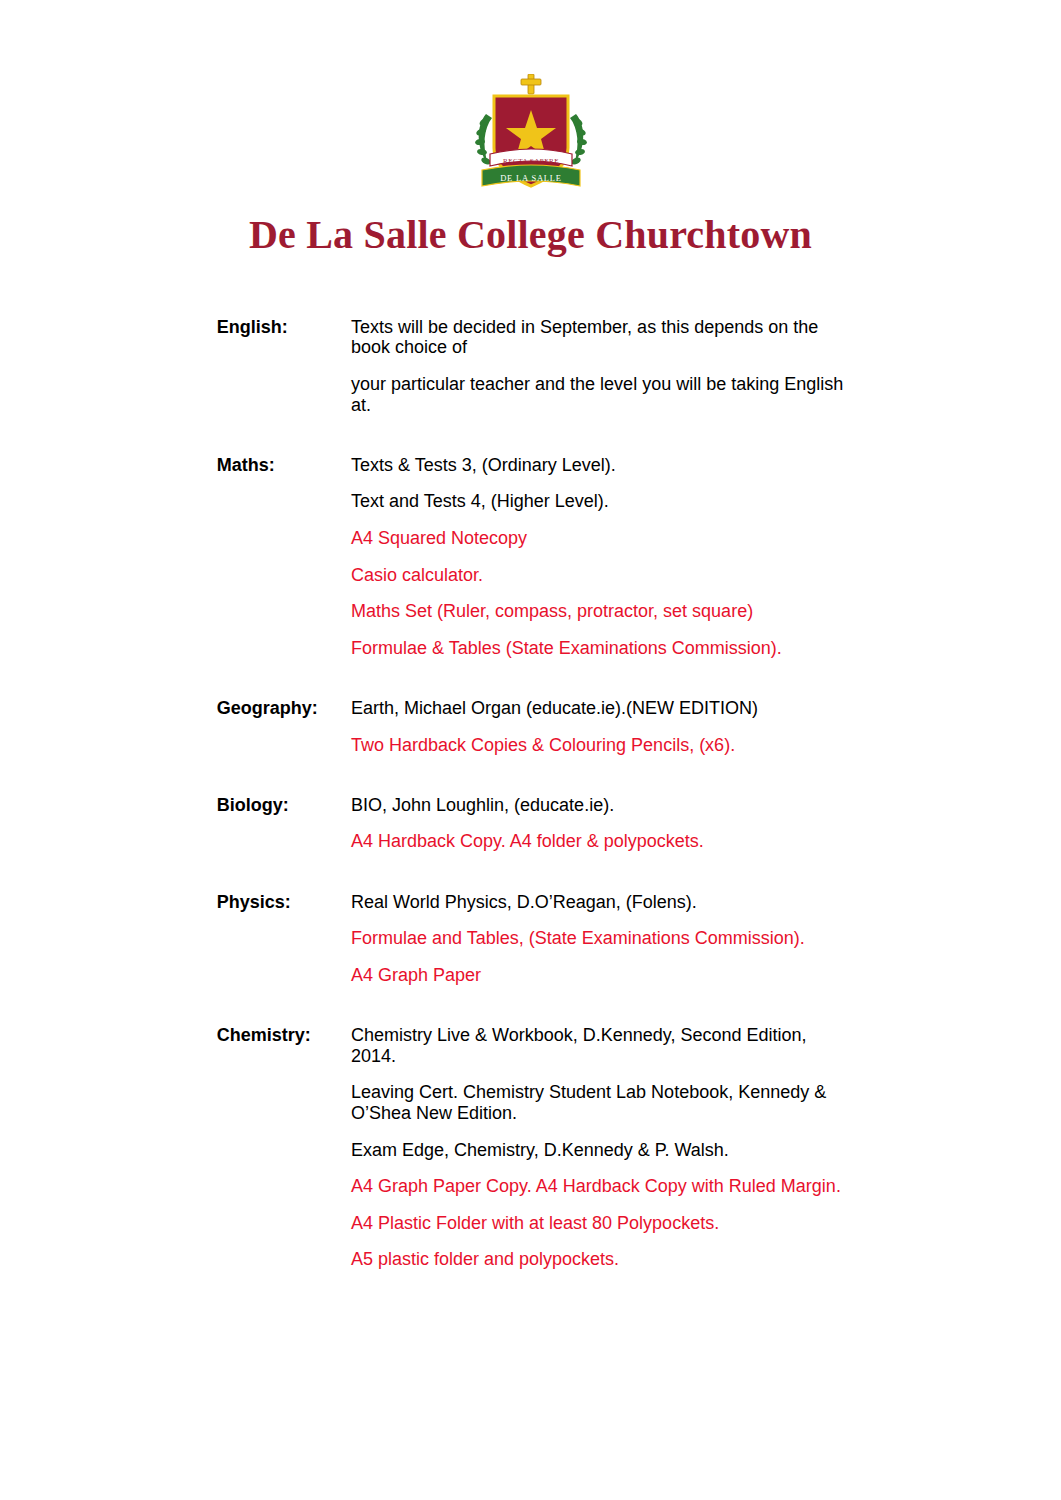RECTA SAPERE DE LA SALLE
De La Salle College Churchtown
| English: | Texts will be decided in September, as this depends on the book choice of your particular teacher and the level you will be taking English at. |
| Maths: | Texts & Tests 3, (Ordinary Level). Text and Tests 4, (Higher Level). A4 Squared Notecopy Casio calculator. Maths Set (Ruler, compass, protractor, set square) Formulae & Tables (State Examinations Commission). |
| Geography: | Earth, Michael Organ (educate.ie).(NEW EDITION) Two Hardback Copies & Colouring Pencils, (x6). |
| Biology: | BIO, John Loughlin, (educate.ie). A4 Hardback Copy. A4 folder & polypockets. |
| Physics: | Real World Physics, D.O’Reagan, (Folens). Formulae and Tables, (State Examinations Commission). A4 Graph Paper |
| Chemistry: | Chemistry Live & Workbook, D.Kennedy, Second Edition, 2014. Leaving Cert. Chemistry Student Lab Notebook, Kennedy & O’Shea New Edition. Exam Edge, Chemistry, D.Kennedy & P. Walsh. A4 Graph Paper Copy. A4 Hardback Copy with Ruled Margin. A4 Plastic Folder with at least 80 Polypockets. A5 plastic folder and polypockets. |